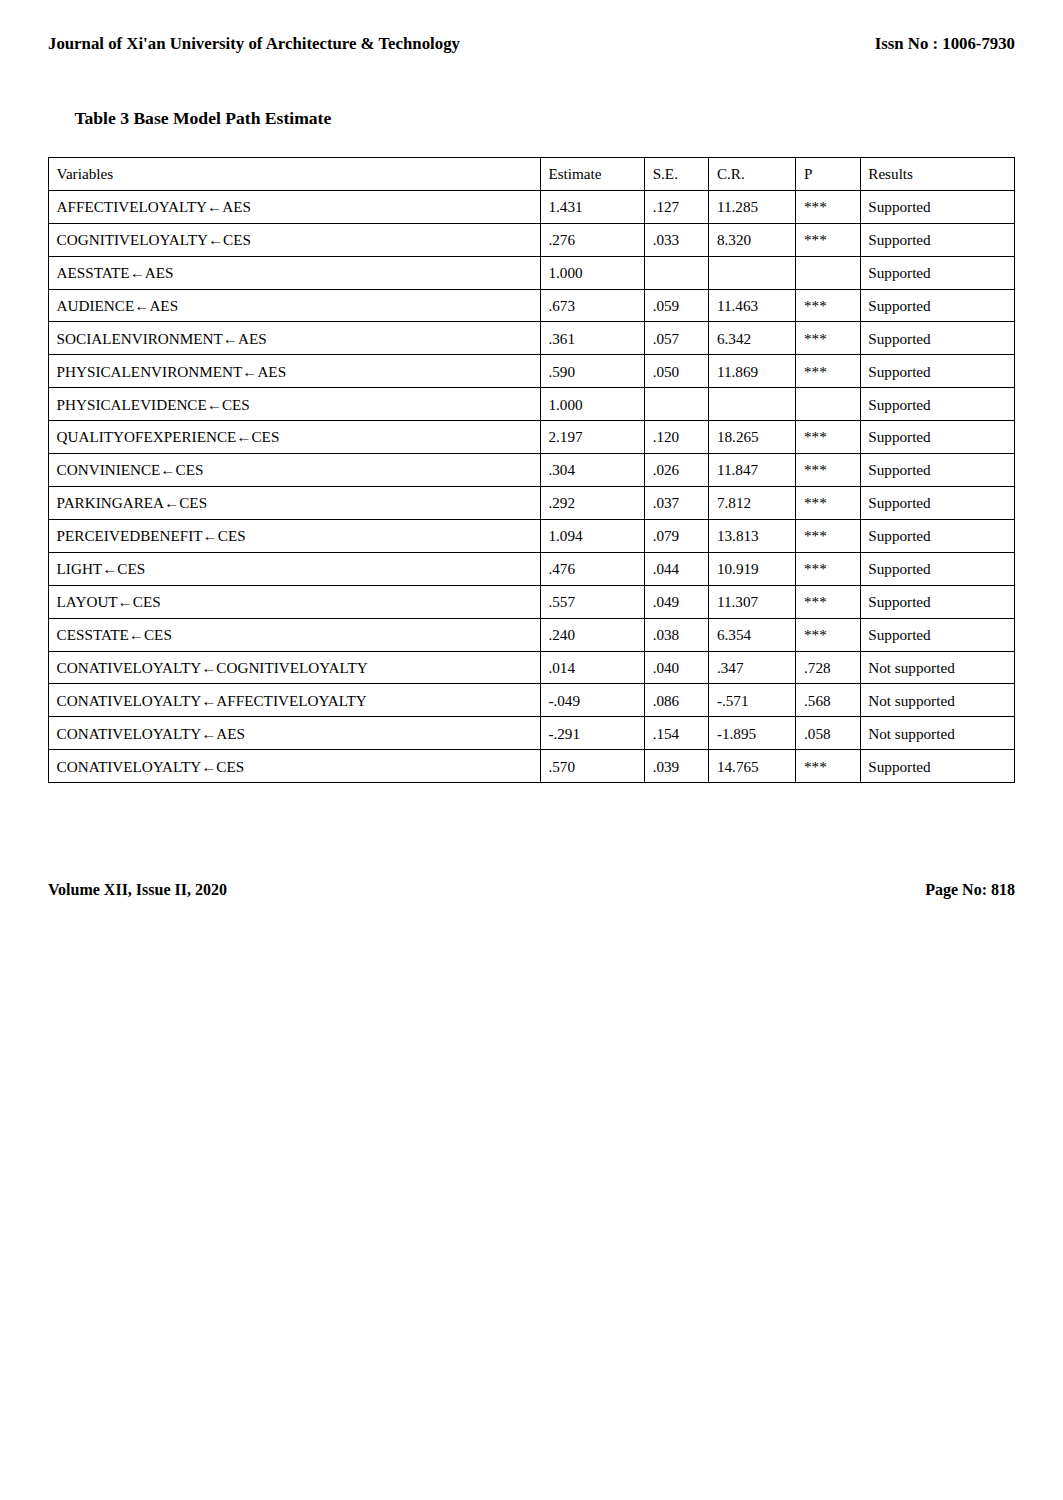Journal of Xi'an University of Architecture & Technology Issn No : 1006-7930
Table 3 Base Model Path Estimate
| Variables | Estimate | S.E. | C.R. | P | Results |
| --- | --- | --- | --- | --- | --- |
| AFFECTIVELOYALTY←AES | 1.431 | .127 | 11.285 | *** | Supported |
| COGNITIVELOYALTY←CES | .276 | .033 | 8.320 | *** | Supported |
| AESSTATE←AES | 1.000 | | | | Supported |
| AUDIENCE←AES | .673 | .059 | 11.463 | *** | Supported |
| SOCIALENVIRONMENT←AES | .361 | .057 | 6.342 | *** | Supported |
| PHYSICALENVIRONMENT←AES | .590 | .050 | 11.869 | *** | Supported |
| PHYSICALEVIDENCE←CES | 1.000 | | | | Supported |
| QUALITYOFEXPERIENCE←CES | 2.197 | .120 | 18.265 | *** | Supported |
| CONVINIENCE←CES | .304 | .026 | 11.847 | *** | Supported |
| PARKINGAREA←CES | .292 | .037 | 7.812 | *** | Supported |
| PERCEIVEDBENEFIT←CES | 1.094 | .079 | 13.813 | *** | Supported |
| LIGHT←CES | .476 | .044 | 10.919 | *** | Supported |
| LAYOUT←CES | .557 | .049 | 11.307 | *** | Supported |
| CESSTATE←CES | .240 | .038 | 6.354 | *** | Supported |
| CONATIVELOYALTY←COGNITIVELOYALTY | .014 | .040 | .347 | .728 | Not supported |
| CONATIVELOYALTY←AFFECTIVELOYALTY | -.049 | .086 | -.571 | .568 | Not supported |
| CONATIVELOYALTY←AES | -.291 | .154 | -1.895 | .058 | Not supported |
| CONATIVELOYALTY←CES | .570 | .039 | 14.765 | *** | Supported |
Volume XII, Issue II, 2020 Page No: 818